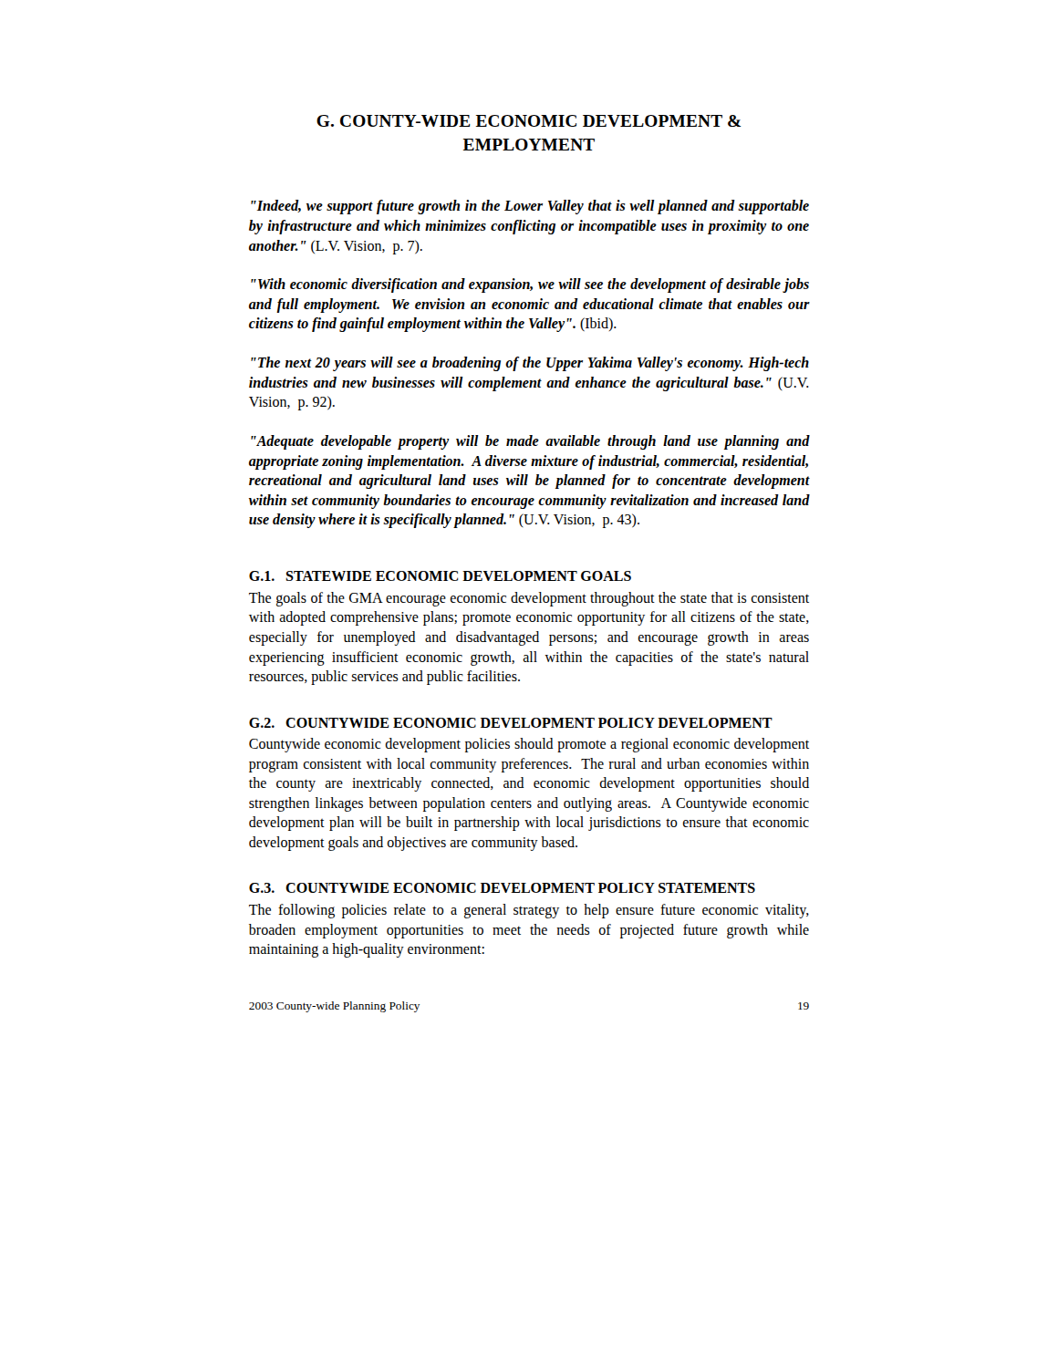G. COUNTY-WIDE ECONOMIC DEVELOPMENT & EMPLOYMENT
"Indeed, we support future growth in the Lower Valley that is well planned and supportable by infrastructure and which minimizes conflicting or incompatible uses in proximity to one another." (L.V. Vision, p. 7).
"With economic diversification and expansion, we will see the development of desirable jobs and full employment. We envision an economic and educational climate that enables our citizens to find gainful employment within the Valley". (Ibid).
"The next 20 years will see a broadening of the Upper Yakima Valley's economy. High-tech industries and new businesses will complement and enhance the agricultural base." (U.V. Vision, p. 92).
"Adequate developable property will be made available through land use planning and appropriate zoning implementation. A diverse mixture of industrial, commercial, residential, recreational and agricultural land uses will be planned for to concentrate development within set community boundaries to encourage community revitalization and increased land use density where it is specifically planned." (U.V. Vision, p. 43).
G.1. Statewide Economic Development Goals
The goals of the GMA encourage economic development throughout the state that is consistent with adopted comprehensive plans; promote economic opportunity for all citizens of the state, especially for unemployed and disadvantaged persons; and encourage growth in areas experiencing insufficient economic growth, all within the capacities of the state's natural resources, public services and public facilities.
G.2. Countywide Economic Development Policy Development
Countywide economic development policies should promote a regional economic development program consistent with local community preferences. The rural and urban economies within the county are inextricably connected, and economic development opportunities should strengthen linkages between population centers and outlying areas. A Countywide economic development plan will be built in partnership with local jurisdictions to ensure that economic development goals and objectives are community based.
G.3. Countywide Economic Development Policy Statements
The following policies relate to a general strategy to help ensure future economic vitality, broaden employment opportunities to meet the needs of projected future growth while maintaining a high-quality environment:
2003 County-wide Planning Policy 19